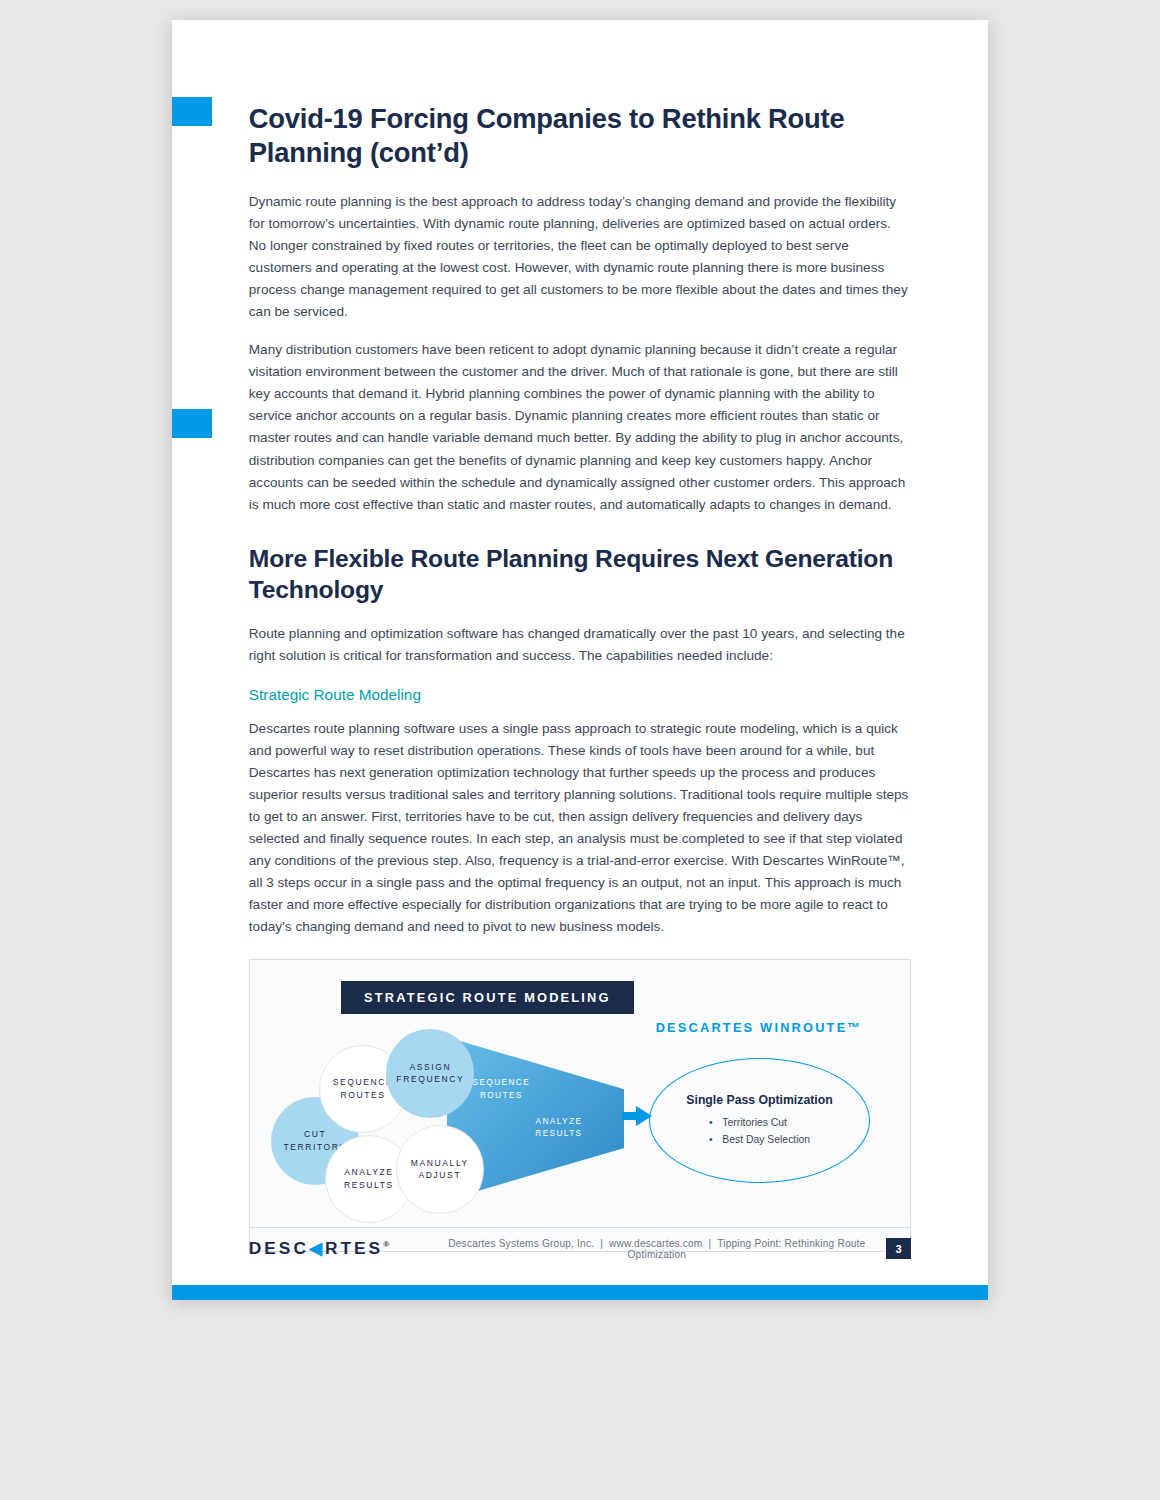Covid-19 Forcing Companies to Rethink Route Planning (cont’d)
Dynamic route planning is the best approach to address today’s changing demand and provide the flexibility for tomorrow’s uncertainties. With dynamic route planning, deliveries are optimized based on actual orders. No longer constrained by fixed routes or territories, the fleet can be optimally deployed to best serve customers and operating at the lowest cost. However, with dynamic route planning there is more business process change management required to get all customers to be more flexible about the dates and times they can be serviced.
Many distribution customers have been reticent to adopt dynamic planning because it didn’t create a regular visitation environment between the customer and the driver. Much of that rationale is gone, but there are still key accounts that demand it. Hybrid planning combines the power of dynamic planning with the ability to service anchor accounts on a regular basis. Dynamic planning creates more efficient routes than static or master routes and can handle variable demand much better. By adding the ability to plug in anchor accounts, distribution companies can get the benefits of dynamic planning and keep key customers happy. Anchor accounts can be seeded within the schedule and dynamically assigned other customer orders. This approach is much more cost effective than static and master routes, and automatically adapts to changes in demand.
More Flexible Route Planning Requires Next Generation Technology
Route planning and optimization software has changed dramatically over the past 10 years, and selecting the right solution is critical for transformation and success. The capabilities needed include:
Strategic Route Modeling
Descartes route planning software uses a single pass approach to strategic route modeling, which is a quick and powerful way to reset distribution operations. These kinds of tools have been around for a while, but Descartes has next generation optimization technology that further speeds up the process and produces superior results versus traditional sales and territory planning solutions. Traditional tools require multiple steps to get to an answer. First, territories have to be cut, then assign delivery frequencies and delivery days selected and finally sequence routes. In each step, an analysis must be completed to see if that step violated any conditions of the previous step. Also, frequency is a trial-and-error exercise. With Descartes WinRoute™, all 3 steps occur in a single pass and the optimal frequency is an output, not an input. This approach is much faster and more effective especially for distribution organizations that are trying to be more agile to react to today’s changing demand and need to pivot to new business models.
STRATEGIC ROUTE MODELING
DESCARTES WINROUTE™
SEQUENCE
ROUTES
ANALYZE
RESULTS
CUT
TERRITORY
SEQUENCE
ROUTES
ASSIGN
FREQUENCY
ANALYZE
RESULTS
MANUALLY
ADJUST
Single Pass Optimization
Territories Cut
Best Day Selection
DESC◀RTES®
Descartes Systems Group, Inc. | www.descartes.com | Tipping Point: Rethinking Route Optimization
3